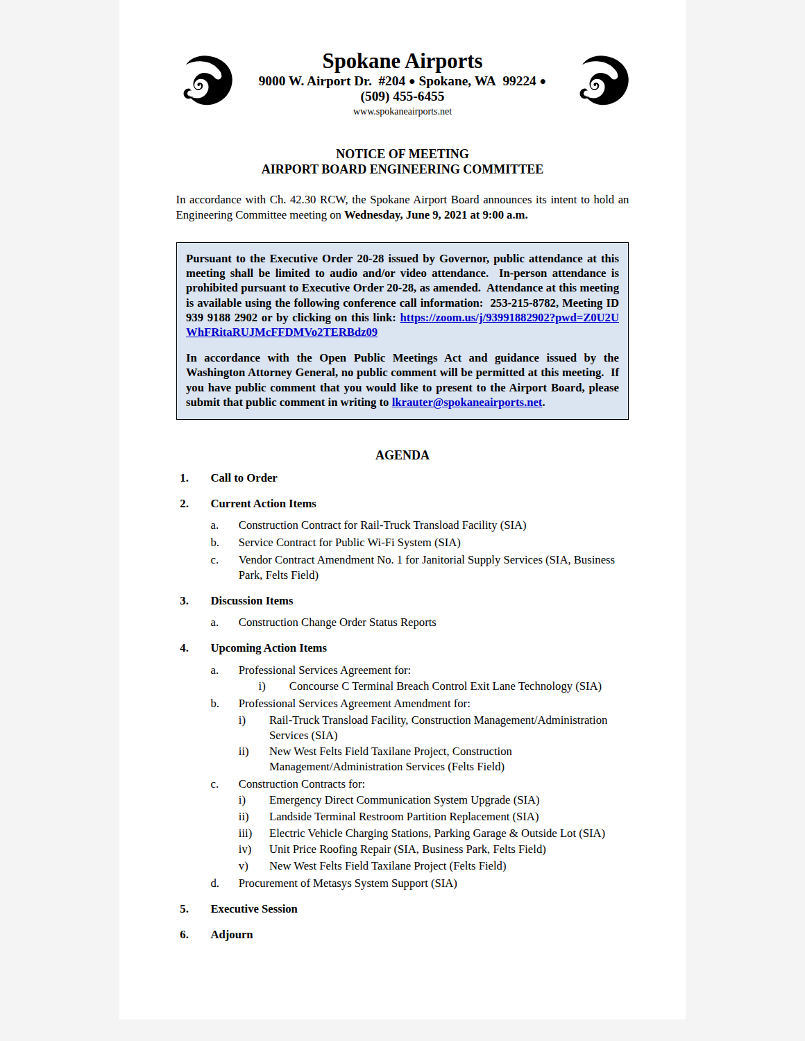Spokane Airports
9000 W. Airport Dr. #204 ● Spokane, WA 99224 ● (509) 455-6455
www.spokaneairports.net
NOTICE OF MEETING
AIRPORT BOARD ENGINEERING COMMITTEE
In accordance with Ch. 42.30 RCW, the Spokane Airport Board announces its intent to hold an Engineering Committee meeting on Wednesday, June 9, 2021 at 9:00 a.m.
Pursuant to the Executive Order 20-28 issued by Governor, public attendance at this meeting shall be limited to audio and/or video attendance. In-person attendance is prohibited pursuant to Executive Order 20-28, as amended. Attendance at this meeting is available using the following conference call information: 253-215-8782, Meeting ID 939 9188 2902 or by clicking on this link: https://zoom.us/j/93991882902?pwd=Z0U2UWhFRitaRUJMcFFDMVo2TERBdz09
In accordance with the Open Public Meetings Act and guidance issued by the Washington Attorney General, no public comment will be permitted at this meeting. If you have public comment that you would like to present to the Airport Board, please submit that public comment in writing to lkrauter@spokaneairports.net.
AGENDA
Call to Order
Current Action Items
Construction Contract for Rail-Truck Transload Facility (SIA)
Service Contract for Public Wi-Fi System (SIA)
Vendor Contract Amendment No. 1 for Janitorial Supply Services (SIA, Business Park, Felts Field)
Discussion Items
Construction Change Order Status Reports
Upcoming Action Items
Professional Services Agreement for:
Concourse C Terminal Breach Control Exit Lane Technology (SIA)
Professional Services Agreement Amendment for:
Rail-Truck Transload Facility, Construction Management/Administration Services (SIA)
New West Felts Field Taxilane Project, Construction Management/Administration Services (Felts Field)
Construction Contracts for:
Emergency Direct Communication System Upgrade (SIA)
Landside Terminal Restroom Partition Replacement (SIA)
Electric Vehicle Charging Stations, Parking Garage & Outside Lot (SIA)
Unit Price Roofing Repair (SIA, Business Park, Felts Field)
New West Felts Field Taxilane Project (Felts Field)
Procurement of Metasys System Support (SIA)
Executive Session
Adjourn